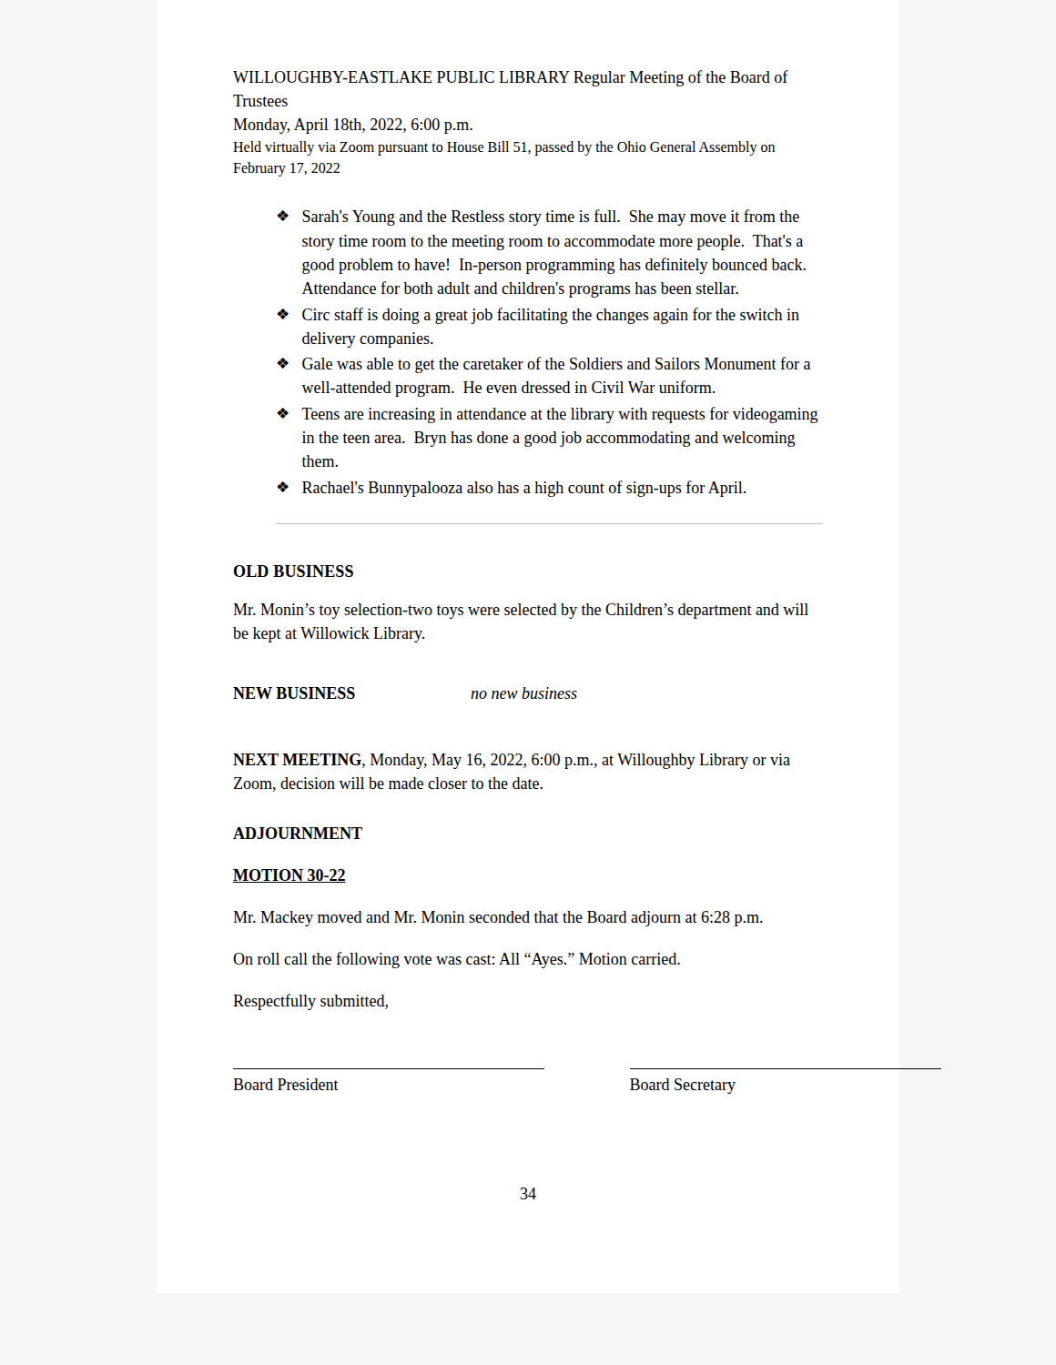WILLOUGHBY-EASTLAKE PUBLIC LIBRARY Regular Meeting of the Board of Trustees
Monday, April 18th, 2022, 6:00 p.m.
Held virtually via Zoom pursuant to House Bill 51, passed by the Ohio General Assembly on February 17, 2022
Sarah's Young and the Restless story time is full. She may move it from the story time room to the meeting room to accommodate more people. That's a good problem to have! In-person programming has definitely bounced back. Attendance for both adult and children's programs has been stellar.
Circ staff is doing a great job facilitating the changes again for the switch in delivery companies.
Gale was able to get the caretaker of the Soldiers and Sailors Monument for a well-attended program. He even dressed in Civil War uniform.
Teens are increasing in attendance at the library with requests for videogaming in the teen area. Bryn has done a good job accommodating and welcoming them.
Rachael's Bunnypalooza also has a high count of sign-ups for April.
OLD BUSINESS
Mr. Monin’s toy selection-two toys were selected by the Children’s department and will be kept at Willowick Library.
NEW BUSINESS no new business
NEXT MEETING, Monday, May 16, 2022, 6:00 p.m., at Willoughby Library or via Zoom, decision will be made closer to the date.
ADJOURNMENT
MOTION 30-22
Mr. Mackey moved and Mr. Monin seconded that the Board adjourn at 6:28 p.m.
On roll call the following vote was cast: All “Ayes.” Motion carried.
Respectfully submitted,
Board President
Board Secretary
34